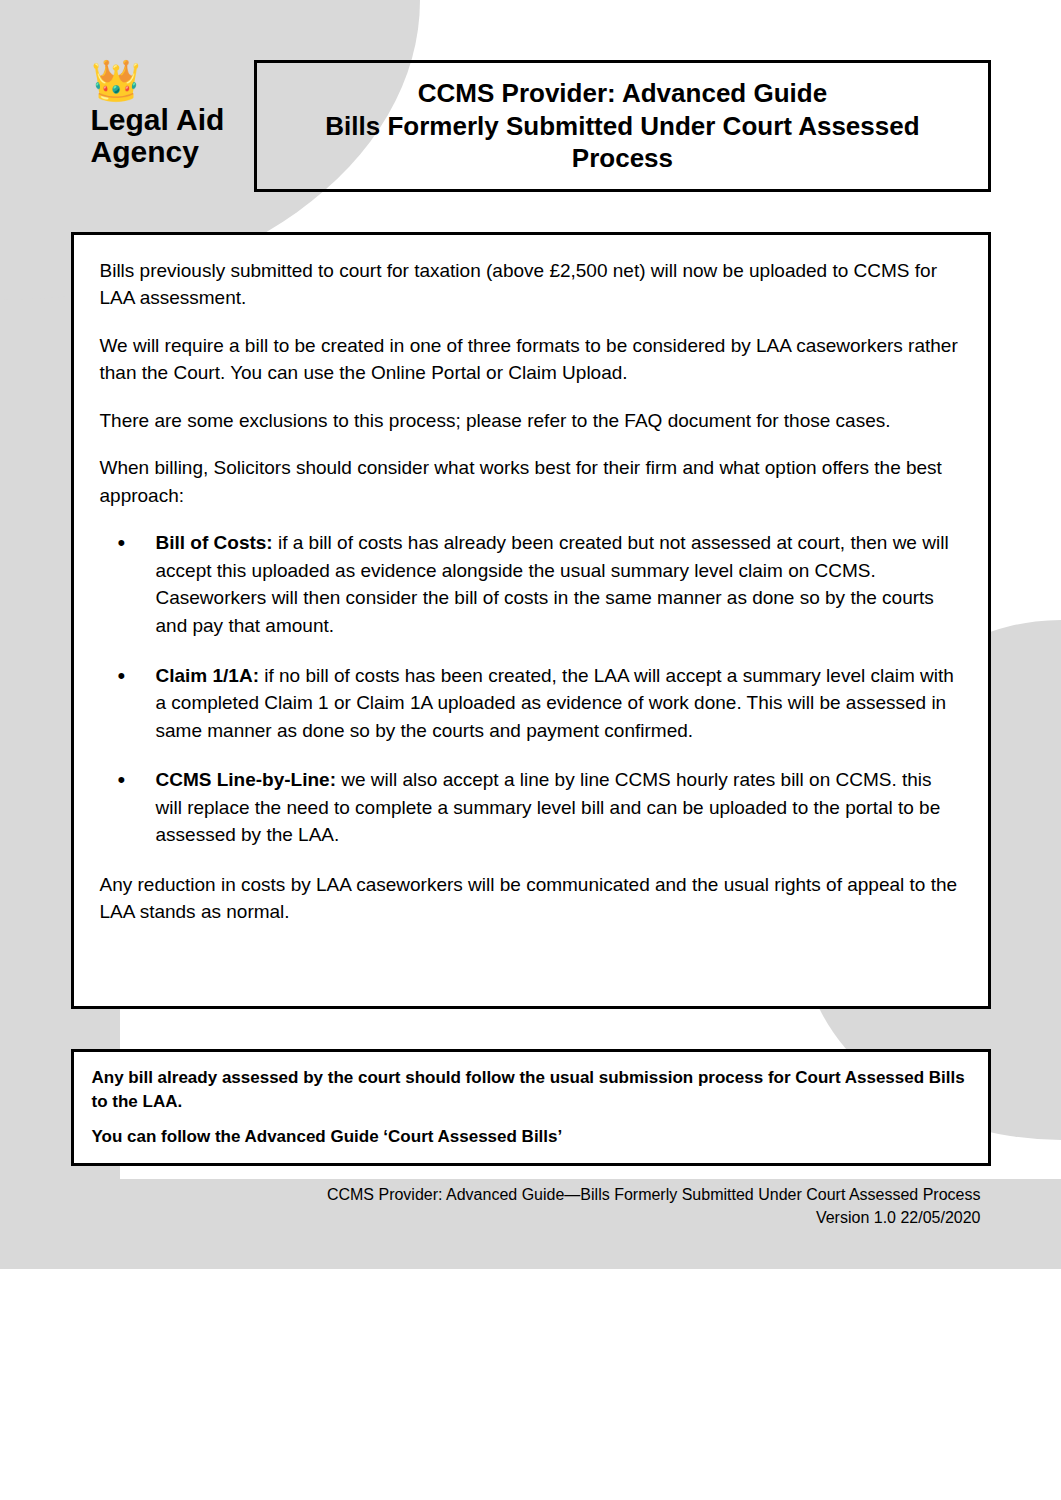👑
Legal Aid
Agency
CCMS Provider: Advanced Guide
Bills Formerly Submitted Under Court Assessed Process
Bills previously submitted to court for taxation (above £2,500 net) will now be uploaded to CCMS for LAA assessment.
We will require a bill to be created in one of three formats to be considered by LAA caseworkers rather than the Court. You can use the Online Portal or Claim Upload.
There are some exclusions to this process; please refer to the FAQ document for those cases.
When billing, Solicitors should consider what works best for their firm and what option offers the best approach:
Bill of Costs: if a bill of costs has already been created but not assessed at court, then we will accept this uploaded as evidence alongside the usual summary level claim on CCMS. Caseworkers will then consider the bill of costs in the same manner as done so by the courts and pay that amount.
Claim 1/1A: if no bill of costs has been created, the LAA will accept a summary level claim with a completed Claim 1 or Claim 1A uploaded as evidence of work done. This will be assessed in same manner as done so by the courts and payment confirmed.
CCMS Line-by-Line: we will also accept a line by line CCMS hourly rates bill on CCMS. this will replace the need to complete a summary level bill and can be uploaded to the portal to be assessed by the LAA.
Any reduction in costs by LAA caseworkers will be communicated and the usual rights of appeal to the LAA stands as normal.
Any bill already assessed by the court should follow the usual submission process for Court Assessed Bills to the LAA.
You can follow the Advanced Guide ‘Court Assessed Bills’
CCMS Provider: Advanced Guide—Bills Formerly Submitted Under Court Assessed Process
Version 1.0 22/05/2020